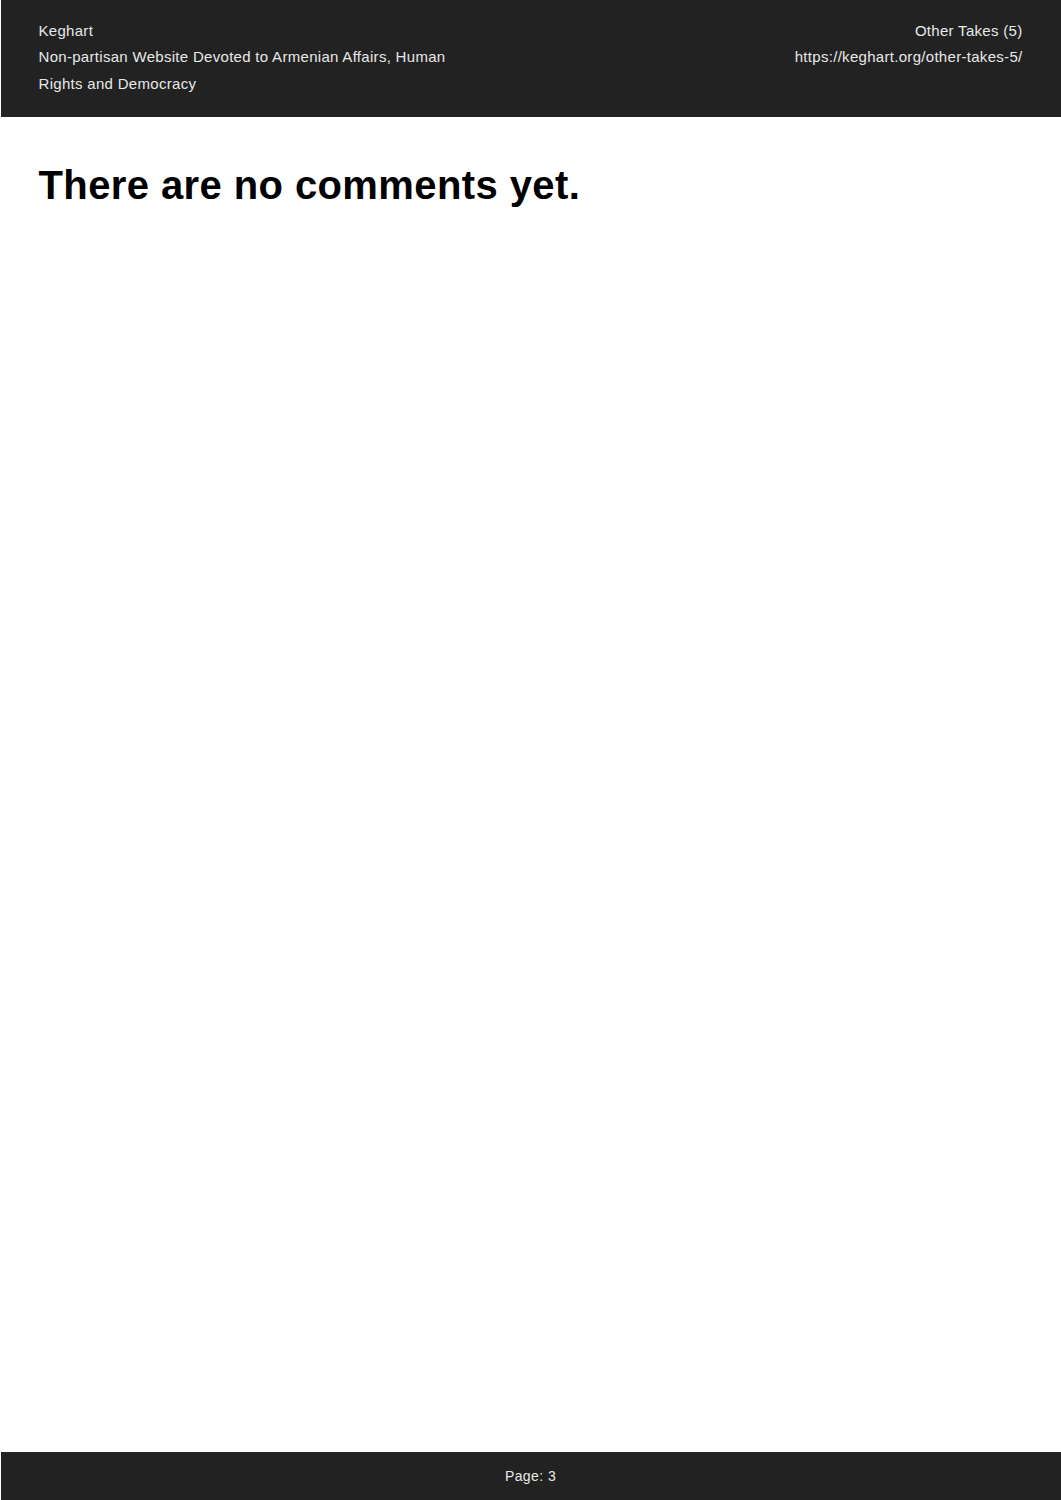Keghart Non-partisan Website Devoted to Armenian Affairs, Human Rights and Democracy
Other Takes (5) https://keghart.org/other-takes-5/
There are no comments yet.
Page: 3